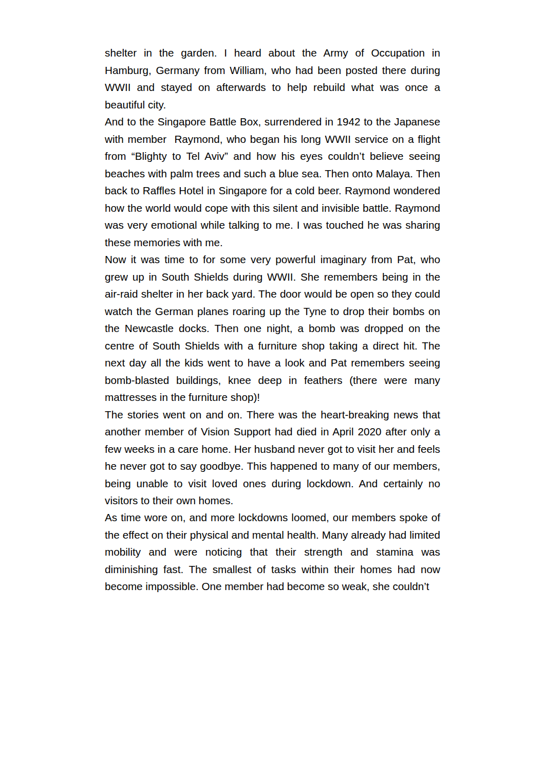shelter in the garden. I heard about the Army of Occupation in Hamburg, Germany from William, who had been posted there during WWII and stayed on afterwards to help rebuild what was once a beautiful city.
And to the Singapore Battle Box, surrendered in 1942 to the Japanese with member Raymond, who began his long WWII service on a flight from “Blighty to Tel Aviv” and how his eyes couldn’t believe seeing beaches with palm trees and such a blue sea. Then onto Malaya. Then back to Raffles Hotel in Singapore for a cold beer. Raymond wondered how the world would cope with this silent and invisible battle. Raymond was very emotional while talking to me. I was touched he was sharing these memories with me.
Now it was time to for some very powerful imaginary from Pat, who grew up in South Shields during WWII. She remembers being in the air-raid shelter in her back yard. The door would be open so they could watch the German planes roaring up the Tyne to drop their bombs on the Newcastle docks. Then one night, a bomb was dropped on the centre of South Shields with a furniture shop taking a direct hit. The next day all the kids went to have a look and Pat remembers seeing bomb-blasted buildings, knee deep in feathers (there were many mattresses in the furniture shop)!
The stories went on and on. There was the heart-breaking news that another member of Vision Support had died in April 2020 after only a few weeks in a care home. Her husband never got to visit her and feels he never got to say goodbye. This happened to many of our members, being unable to visit loved ones during lockdown. And certainly no visitors to their own homes.
As time wore on, and more lockdowns loomed, our members spoke of the effect on their physical and mental health. Many already had limited mobility and were noticing that their strength and stamina was diminishing fast. The smallest of tasks within their homes had now become impossible. One member had become so weak, she couldn’t